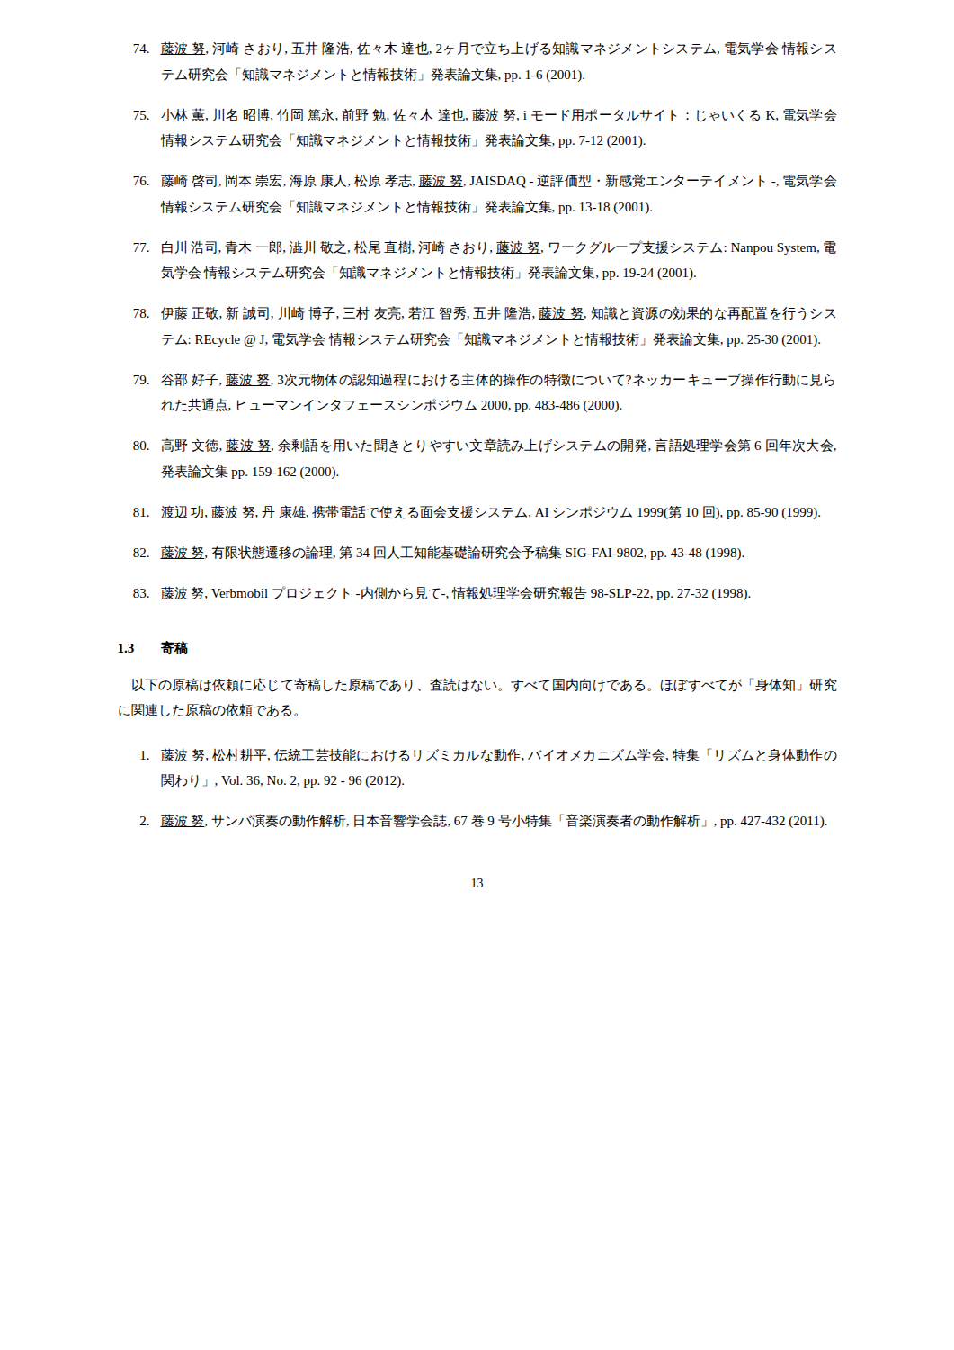74. 藤波 努, 河崎 さおり, 五井 隆浩, 佐々木 達也, 2ヶ月で立ち上げる知識マネジメントシステム, 電気学会 情報システム研究会「知識マネジメントと情報技術」発表論文集, pp. 1-6 (2001).
75. 小林 薫, 川名 昭博, 竹岡 篤永, 前野 勉, 佐々木 達也, 藤波 努, i モード用ポータルサイト：じゃいくる K, 電気学会 情報システム研究会「知識マネジメントと情報技術」発表論文集, pp. 7-12 (2001).
76. 藤崎 啓司, 岡本 崇宏, 海原 康人, 松原 孝志, 藤波 努, JAISDAQ - 逆評価型・新感覚エンターテイメント -, 電気学会 情報システム研究会「知識マネジメントと情報技術」発表論文集, pp. 13-18 (2001).
77. 白川 浩司, 青木 一郎, 澁川 敬之, 松尾 直樹, 河崎 さおり, 藤波 努, ワークグループ支援システム: Nanpou System, 電気学会 情報システム研究会「知識マネジメントと情報技術」発表論文集, pp. 19-24 (2001).
78. 伊藤 正敬, 新 誠司, 川崎 博子, 三村 友亮, 若江 智秀, 五井 隆浩, 藤波 努, 知識と資源の効果的な再配置を行うシステム: REcycle @ J, 電気学会 情報システム研究会「知識マネジメントと情報技術」発表論文集, pp. 25-30 (2001).
79. 谷部 好子, 藤波 努, 3次元物体の認知過程における主体的操作の特徴について?ネッカーキューブ操作行動に見られた共通点, ヒューマンインタフェースシンポジウム 2000, pp. 483-486 (2000).
80. 高野 文徳, 藤波 努, 余剰語を用いた聞きとりやすい文章読み上げシステムの開発, 言語処理学会第 6 回年次大会, 発表論文集 pp. 159-162 (2000).
81. 渡辺 功, 藤波 努, 丹 康雄, 携帯電話で使える面会支援システム, AI シンポジウム 1999(第 10 回), pp. 85-90 (1999).
82. 藤波 努, 有限状態遷移の論理, 第 34 回人工知能基礎論研究会予稿集 SIG-FAI-9802, pp. 43-48 (1998).
83. 藤波 努, Verbmobil プロジェクト -内側から見て-, 情報処理学会研究報告 98-SLP-22, pp. 27-32 (1998).
1.3寄稿
以下の原稿は依頼に応じて寄稿した原稿であり、査読はない。すべて国内向けである。ほぼすべてが「身体知」研究に関連した原稿の依頼である。
1. 藤波 努, 松村耕平, 伝統工芸技能におけるリズミカルな動作, バイオメカニズム学会, 特集「リズムと身体動作の関わり」, Vol. 36, No. 2, pp. 92 - 96 (2012).
2. 藤波 努, サンバ演奏の動作解析, 日本音響学会誌, 67 巻 9 号小特集「音楽演奏者の動作解析」, pp. 427-432 (2011).
13